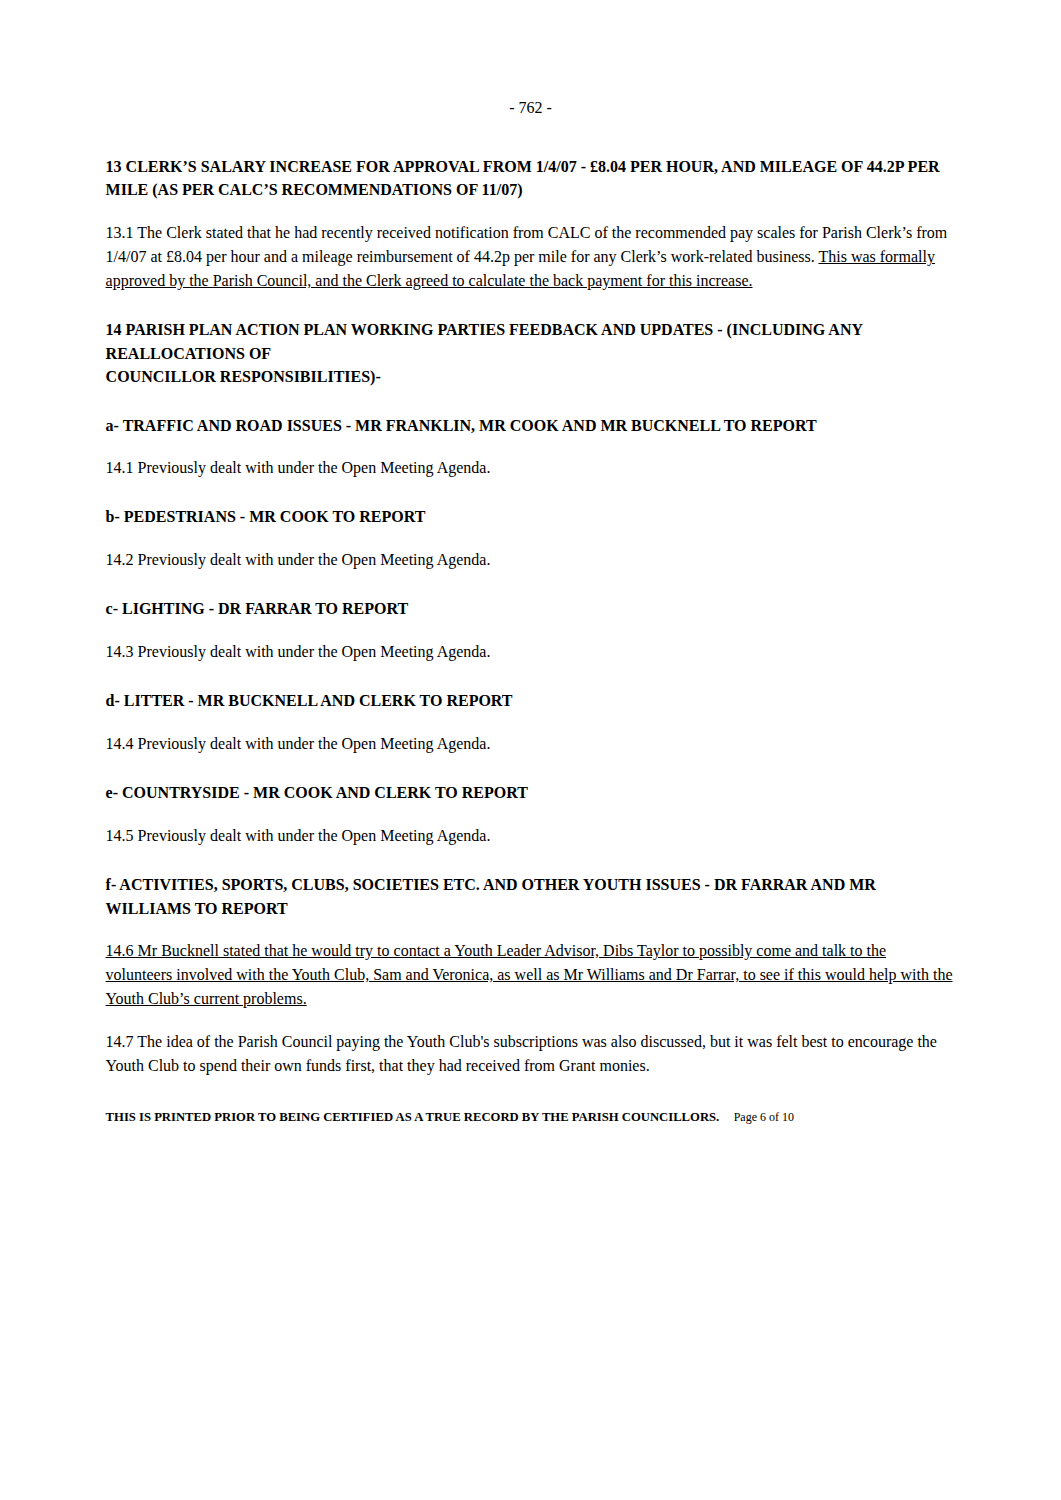- 762 -
13 CLERK’S SALARY INCREASE FOR APPROVAL FROM 1/4/07 - £8.04 PER HOUR, AND MILEAGE OF 44.2P PER MILE (AS PER CALC’S RECOMMENDATIONS OF 11/07)
13.1 The Clerk stated that he had recently received notification from CALC of the recommended pay scales for Parish Clerk’s from 1/4/07 at £8.04 per hour and a mileage reimbursement of 44.2p per mile for any Clerk’s work-related business. This was formally approved by the Parish Council, and the Clerk agreed to calculate the back payment for this increase.
14 PARISH PLAN ACTION PLAN WORKING PARTIES FEEDBACK AND UPDATES - (INCLUDING ANY REALLOCATIONS OF
COUNCILLOR RESPONSIBILITIES)-
a- TRAFFIC AND ROAD ISSUES - MR FRANKLIN, MR COOK AND MR BUCKNELL TO REPORT
14.1 Previously dealt with under the Open Meeting Agenda.
b- PEDESTRIANS - MR COOK TO REPORT
14.2 Previously dealt with under the Open Meeting Agenda.
c- LIGHTING - DR FARRAR TO REPORT
14.3 Previously dealt with under the Open Meeting Agenda.
d- LITTER - MR BUCKNELL AND CLERK TO REPORT
14.4 Previously dealt with under the Open Meeting Agenda.
e- COUNTRYSIDE - MR COOK AND CLERK TO REPORT
14.5 Previously dealt with under the Open Meeting Agenda.
f- ACTIVITIES, SPORTS, CLUBS, SOCIETIES ETC. AND OTHER YOUTH ISSUES - DR FARRAR AND MR WILLIAMS TO REPORT
14.6 Mr Bucknell stated that he would try to contact a Youth Leader Advisor, Dibs Taylor to possibly come and talk to the volunteers involved with the Youth Club, Sam and Veronica, as well as Mr Williams and Dr Farrar, to see if this would help with the Youth Club’s current problems.
14.7 The idea of the Parish Council paying the Youth Club's subscriptions was also discussed, but it was felt best to encourage the Youth Club to spend their own funds first, that they had received from Grant monies.
THIS IS PRINTED PRIOR TO BEING CERTIFIED AS A TRUE RECORD BY THE PARISH COUNCILLORS.Page 6 of 10